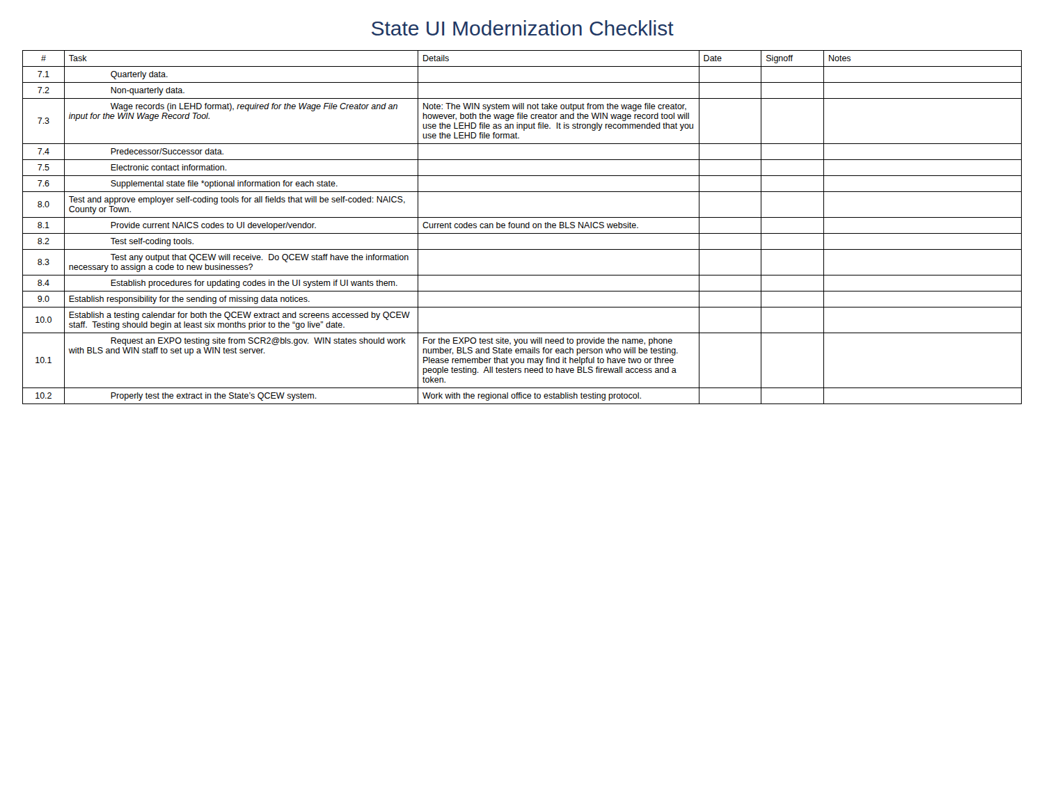State UI Modernization Checklist
| # | Task | Details | Date | Signoff | Notes |
| --- | --- | --- | --- | --- | --- |
| 7.1 | Quarterly data. | | | | |
| 7.2 | Non-quarterly data. | | | | |
| 7.3 | Wage records (in LEHD format), required for the Wage File Creator and an input for the WIN Wage Record Tool. | Note: The WIN system will not take output from the wage file creator, however, both the wage file creator and the WIN wage record tool will use the LEHD file as an input file. It is strongly recommended that you use the LEHD file format. | | | |
| 7.4 | Predecessor/Successor data. | | | | |
| 7.5 | Electronic contact information. | | | | |
| 7.6 | Supplemental state file *optional information for each state. | | | | |
| 8.0 | Test and approve employer self-coding tools for all fields that will be self-coded: NAICS, County or Town. | | | | |
| 8.1 | Provide current NAICS codes to UI developer/vendor. | Current codes can be found on the BLS NAICS website. | | | |
| 8.2 | Test self-coding tools. | | | | |
| 8.3 | Test any output that QCEW will receive. Do QCEW staff have the information necessary to assign a code to new businesses? | | | | |
| 8.4 | Establish procedures for updating codes in the UI system if UI wants them. | | | | |
| 9.0 | Establish responsibility for the sending of missing data notices. | | | | |
| 10.0 | Establish a testing calendar for both the QCEW extract and screens accessed by QCEW staff. Testing should begin at least six months prior to the “go live” date. | | | | |
| 10.1 | Request an EXPO testing site from SCR2@bls.gov. WIN states should work with BLS and WIN staff to set up a WIN test server. | For the EXPO test site, you will need to provide the name, phone number, BLS and State emails for each person who will be testing. Please remember that you may find it helpful to have two or three people testing. All testers need to have BLS firewall access and a token. | | | |
| 10.2 | Properly test the extract in the State’s QCEW system. | Work with the regional office to establish testing protocol. | | | |